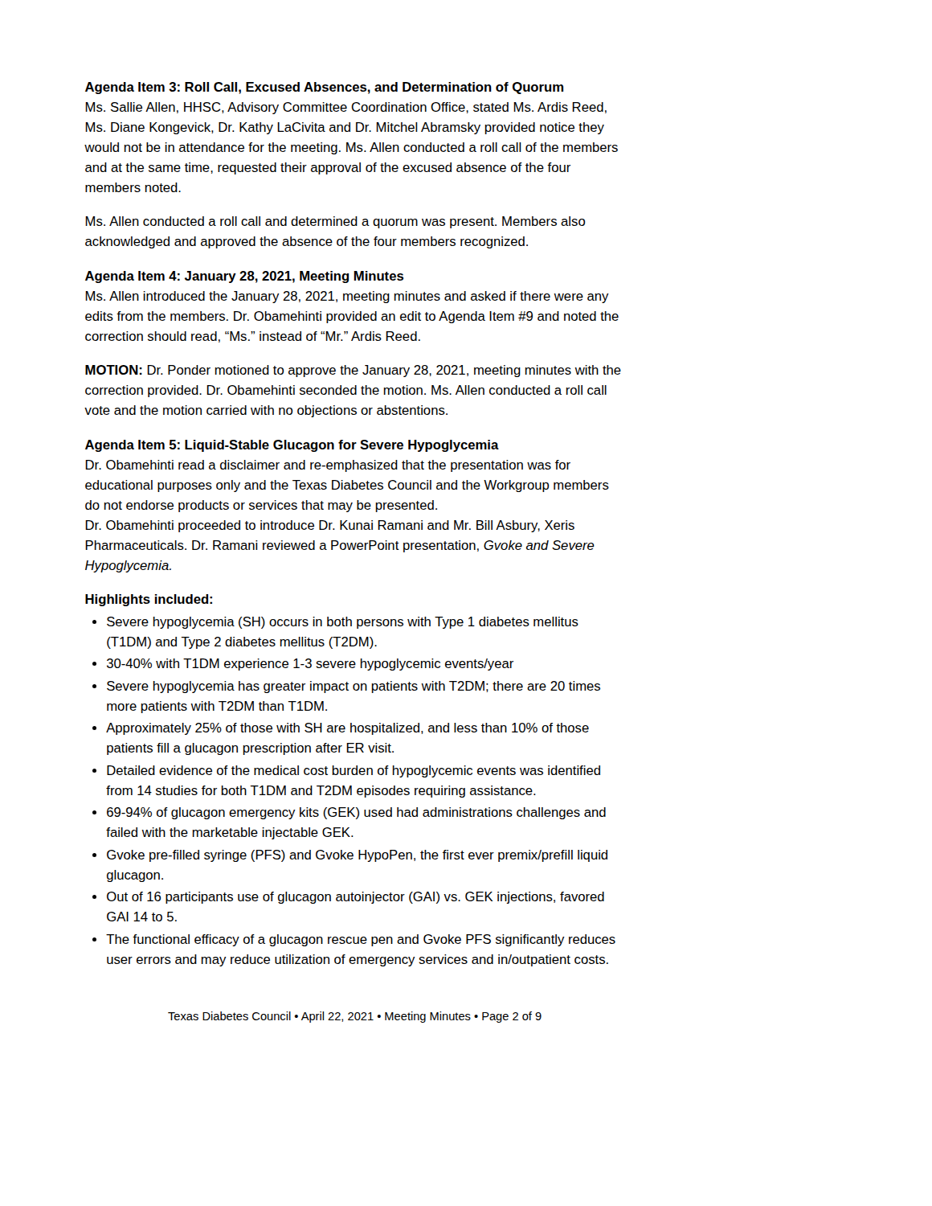Agenda Item 3: Roll Call, Excused Absences, and Determination of Quorum
Ms. Sallie Allen, HHSC, Advisory Committee Coordination Office, stated Ms. Ardis Reed, Ms. Diane Kongevick, Dr. Kathy LaCivita and Dr. Mitchel Abramsky provided notice they would not be in attendance for the meeting. Ms. Allen conducted a roll call of the members and at the same time, requested their approval of the excused absence of the four members noted.
Ms. Allen conducted a roll call and determined a quorum was present. Members also acknowledged and approved the absence of the four members recognized.
Agenda Item 4: January 28, 2021, Meeting Minutes
Ms. Allen introduced the January 28, 2021, meeting minutes and asked if there were any edits from the members. Dr. Obamehinti provided an edit to Agenda Item #9 and noted the correction should read, “Ms.” instead of “Mr.” Ardis Reed.
MOTION: Dr. Ponder motioned to approve the January 28, 2021, meeting minutes with the correction provided. Dr. Obamehinti seconded the motion. Ms. Allen conducted a roll call vote and the motion carried with no objections or abstentions.
Agenda Item 5: Liquid-Stable Glucagon for Severe Hypoglycemia
Dr. Obamehinti read a disclaimer and re-emphasized that the presentation was for educational purposes only and the Texas Diabetes Council and the Workgroup members do not endorse products or services that may be presented.
Dr. Obamehinti proceeded to introduce Dr. Kunai Ramani and Mr. Bill Asbury, Xeris Pharmaceuticals. Dr. Ramani reviewed a PowerPoint presentation, Gvoke and Severe Hypoglycemia.
Highlights included:
Severe hypoglycemia (SH) occurs in both persons with Type 1 diabetes mellitus (T1DM) and Type 2 diabetes mellitus (T2DM).
30-40% with T1DM experience 1-3 severe hypoglycemic events/year
Severe hypoglycemia has greater impact on patients with T2DM; there are 20 times more patients with T2DM than T1DM.
Approximately 25% of those with SH are hospitalized, and less than 10% of those patients fill a glucagon prescription after ER visit.
Detailed evidence of the medical cost burden of hypoglycemic events was identified from 14 studies for both T1DM and T2DM episodes requiring assistance.
69-94% of glucagon emergency kits (GEK) used had administrations challenges and failed with the marketable injectable GEK.
Gvoke pre-filled syringe (PFS) and Gvoke HypoPen, the first ever premix/prefill liquid glucagon.
Out of 16 participants use of glucagon autoinjector (GAI) vs. GEK injections, favored GAI 14 to 5.
The functional efficacy of a glucagon rescue pen and Gvoke PFS significantly reduces user errors and may reduce utilization of emergency services and in/outpatient costs.
Texas Diabetes Council • April 22, 2021 • Meeting Minutes • Page 2 of 9